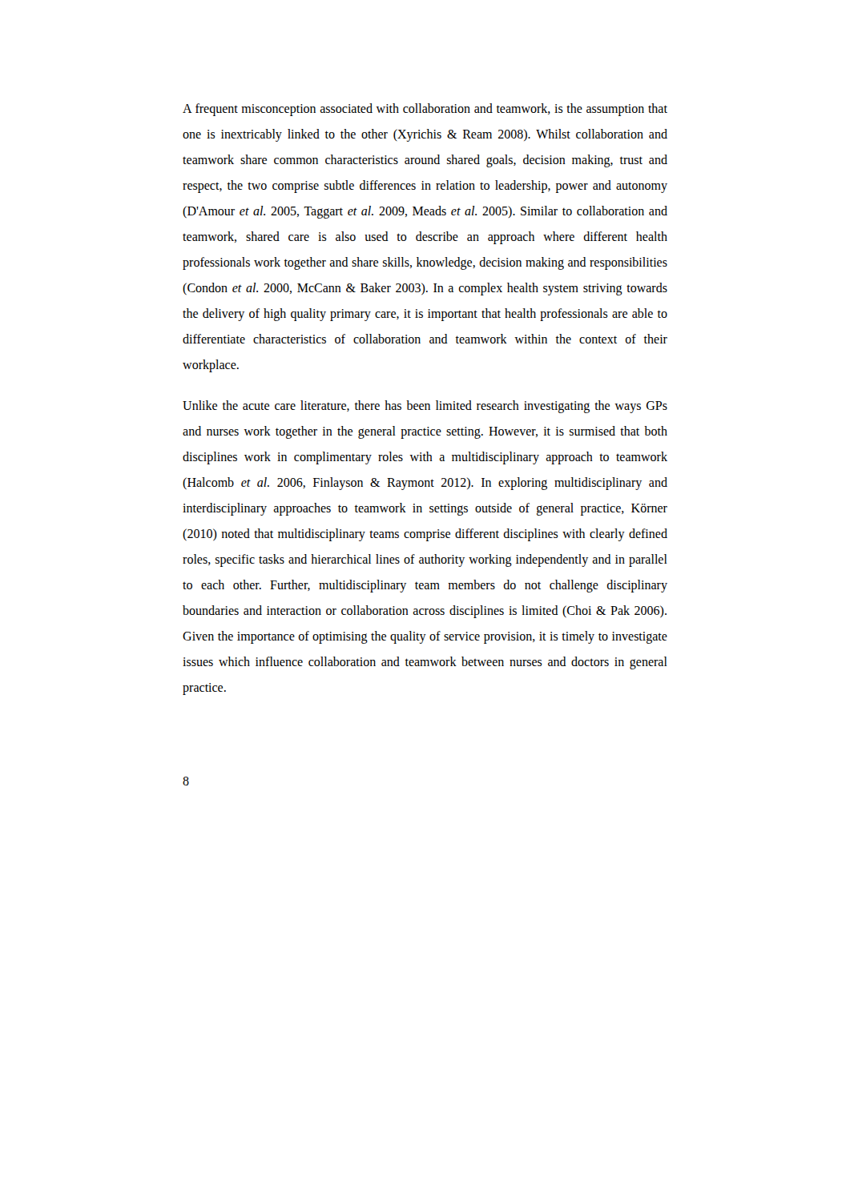A frequent misconception associated with collaboration and teamwork, is the assumption that one is inextricably linked to the other (Xyrichis & Ream 2008). Whilst collaboration and teamwork share common characteristics around shared goals, decision making, trust and respect, the two comprise subtle differences in relation to leadership, power and autonomy (D'Amour et al. 2005, Taggart et al. 2009, Meads et al. 2005). Similar to collaboration and teamwork, shared care is also used to describe an approach where different health professionals work together and share skills, knowledge, decision making and responsibilities (Condon et al. 2000, McCann & Baker 2003). In a complex health system striving towards the delivery of high quality primary care, it is important that health professionals are able to differentiate characteristics of collaboration and teamwork within the context of their workplace.
Unlike the acute care literature, there has been limited research investigating the ways GPs and nurses work together in the general practice setting. However, it is surmised that both disciplines work in complimentary roles with a multidisciplinary approach to teamwork (Halcomb et al. 2006, Finlayson & Raymont 2012). In exploring multidisciplinary and interdisciplinary approaches to teamwork in settings outside of general practice, Körner (2010) noted that multidisciplinary teams comprise different disciplines with clearly defined roles, specific tasks and hierarchical lines of authority working independently and in parallel to each other. Further, multidisciplinary team members do not challenge disciplinary boundaries and interaction or collaboration across disciplines is limited (Choi & Pak 2006). Given the importance of optimising the quality of service provision, it is timely to investigate issues which influence collaboration and teamwork between nurses and doctors in general practice.
8